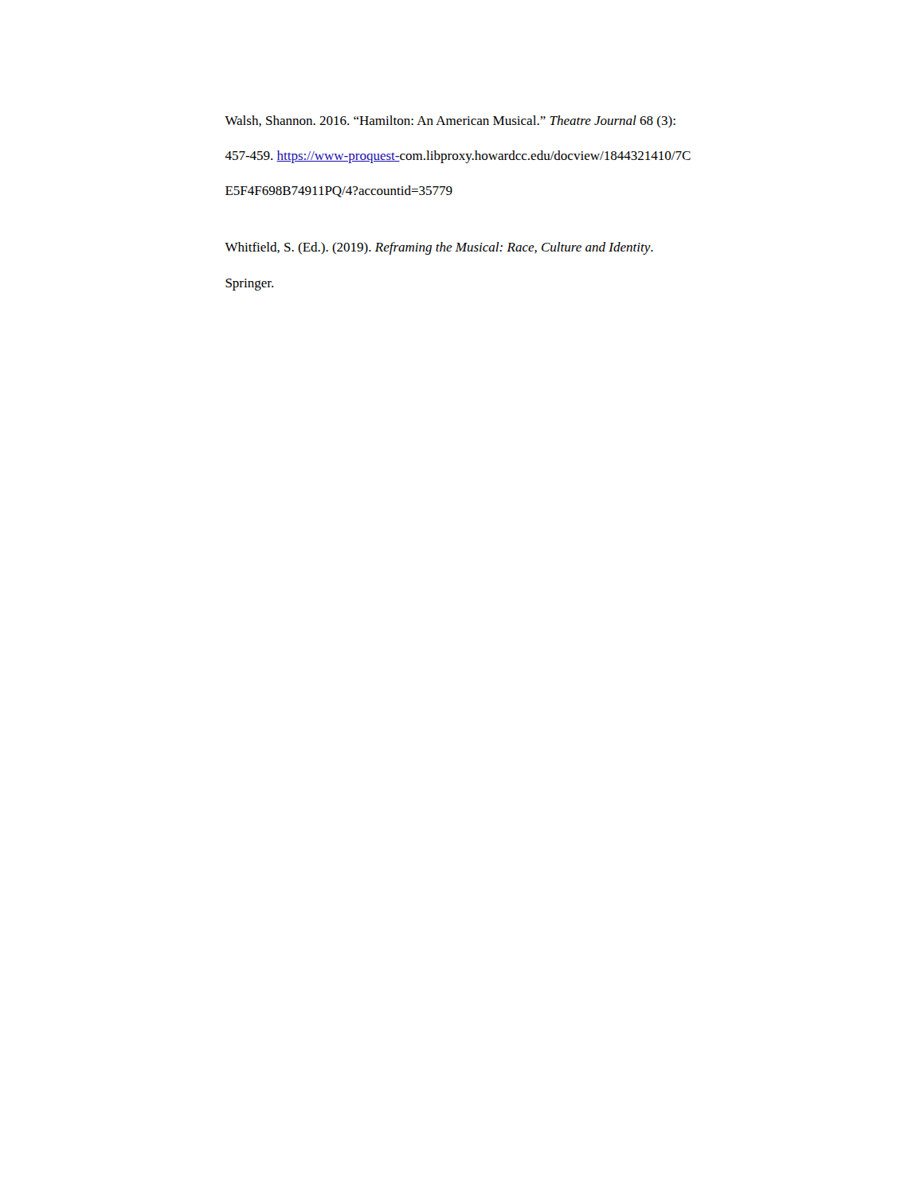Walsh, Shannon. 2016. “Hamilton: An American Musical.” Theatre Journal 68 (3): 457-459. https://www-proquest-com.libproxy.howardcc.edu/docview/1844321410/7CE5F4F698B74911PQ/4?accountid=35779
Whitfield, S. (Ed.). (2019). Reframing the Musical: Race, Culture and Identity. Springer.